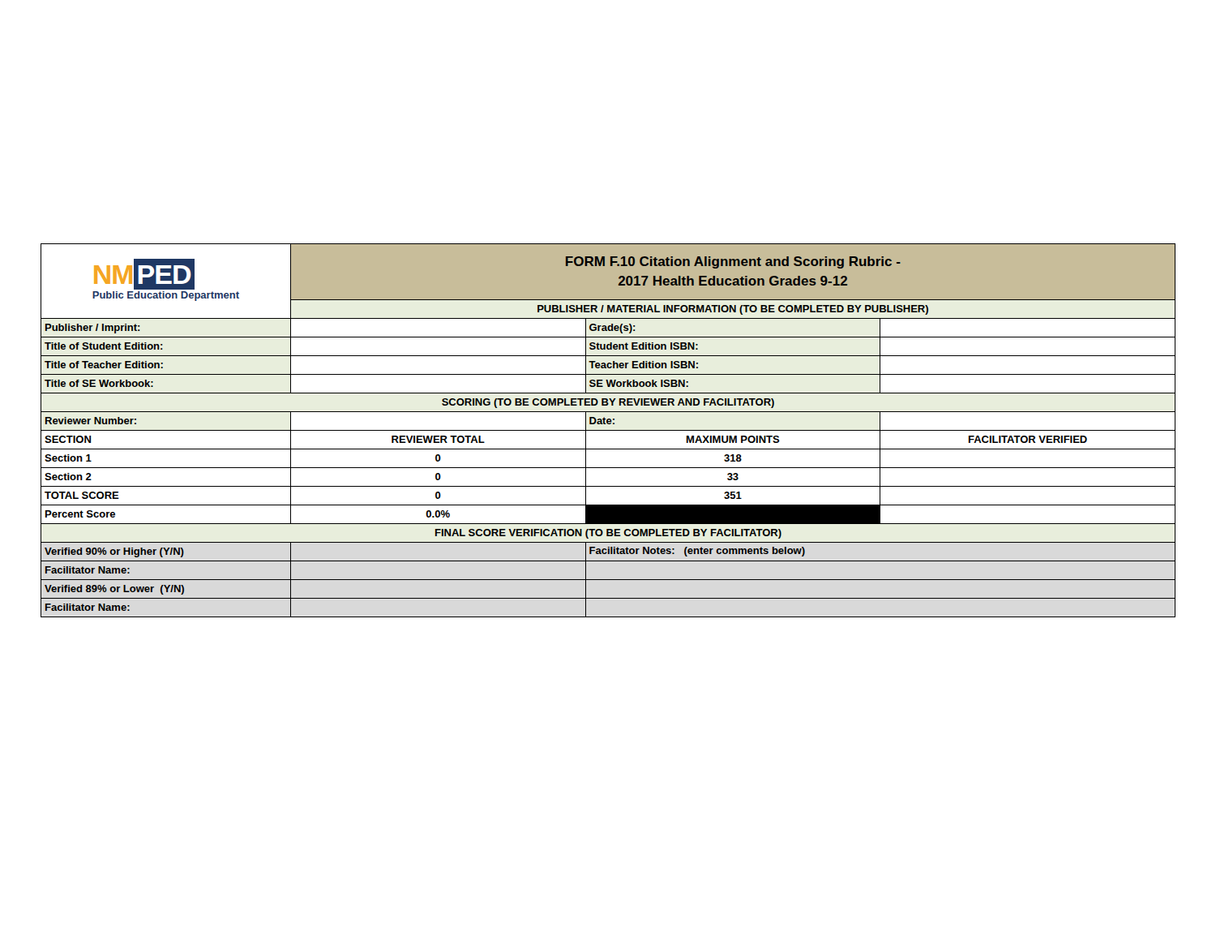| NM PED Public Education Department | FORM F.10 Citation Alignment and Scoring Rubric - 2017 Health Education Grades 9-12 |
| PUBLISHER / MATERIAL INFORMATION (TO BE COMPLETED BY PUBLISHER) |
| Publisher / Imprint: | | Grade(s): | |
| Title of Student Edition: | | Student Edition ISBN: | |
| Title of Teacher Edition: | | Teacher Edition ISBN: | |
| Title of SE Workbook: | | SE Workbook ISBN: | |
| SCORING (TO BE COMPLETED BY REVIEWER AND FACILITATOR) |
| Reviewer Number: | | Date: | |
| SECTION | REVIEWER TOTAL | MAXIMUM POINTS | FACILITATOR VERIFIED |
| Section 1 | 0 | 318 | |
| Section 2 | 0 | 33 | |
| TOTAL SCORE | 0 | 351 | |
| Percent Score | 0.0% | | |
| FINAL SCORE VERIFICATION (TO BE COMPLETED BY FACILITATOR) |
| Verified 90% or Higher (Y/N) | | Facilitator Notes: (enter comments below) |
| Facilitator Name: | | |
| Verified 89% or Lower (Y/N) | | |
| Facilitator Name: | | |